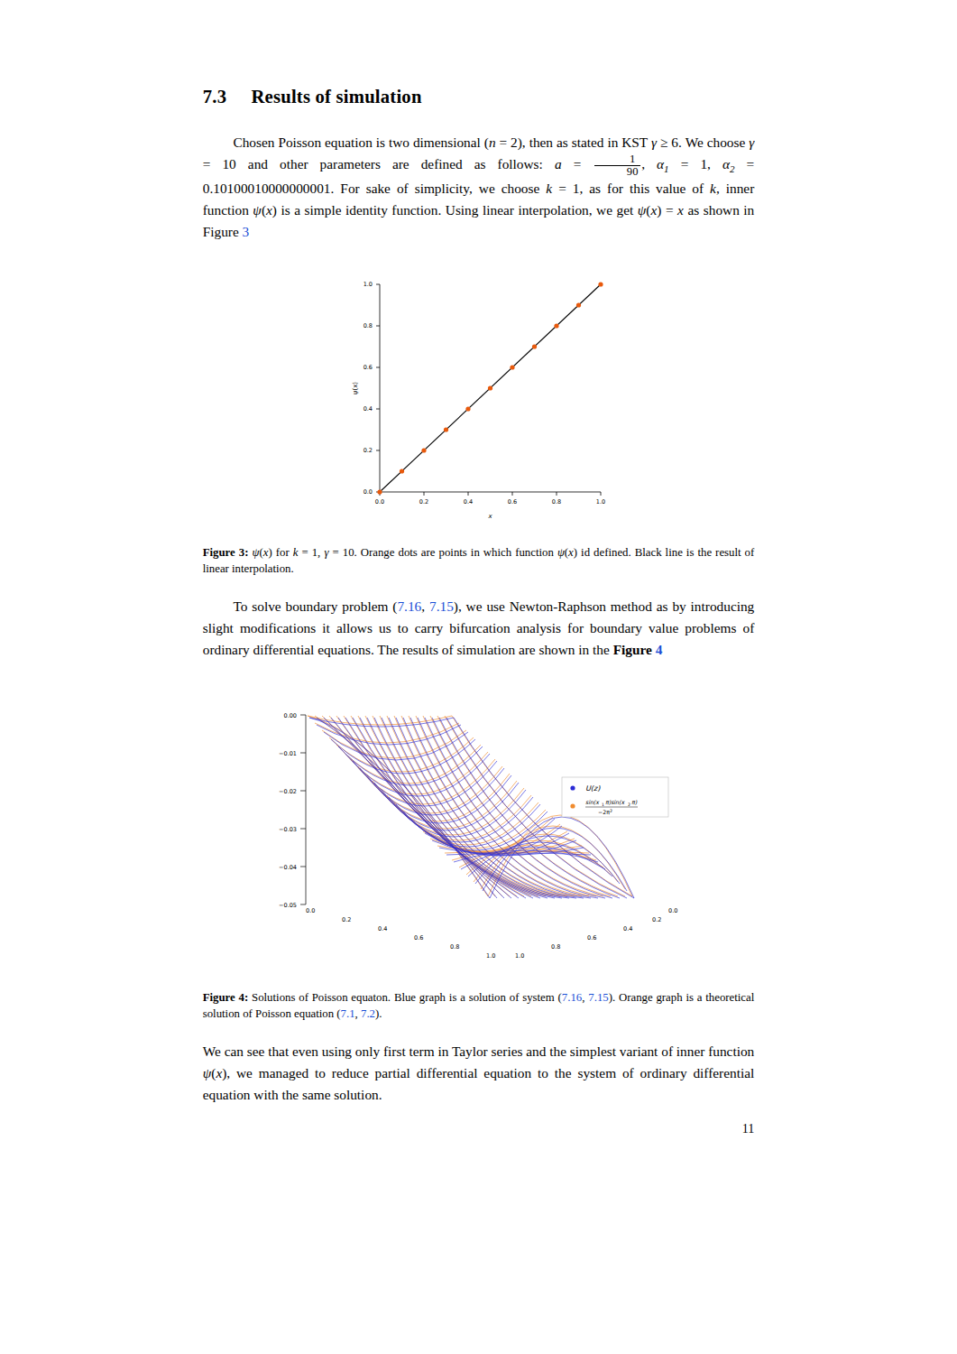7.3 Results of simulation
Chosen Poisson equation is two dimensional (n = 2), then as stated in KST γ ≥ 6. We choose γ = 10 and other parameters are defined as follows: a = 190, α1 = 1, α2 = 0.10100010000000001. For sake of simplicity, we choose k = 1, as for this value of k, inner function ψ(x) is a simple identity function. Using linear interpolation, we get ψ(x) = x as shown in Figure 3
0.0 0.2 0.4 0.6 0.8 1.0 0.0 0.2 0.4 0.6 0.8 1.0 x ψ(x)
Figure 3: ψ(x) for k = 1, γ = 10. Orange dots are points in which function ψ(x) id defined. Black line is the result of linear interpolation.
To solve boundary problem (7.16, 7.15), we use Newton-Raphson method as by introducing slight modifications it allows us to carry bifurcation analysis for boundary value problems of ordinary differential equations. The results of simulation are shown in the Figure 4
0.00 −0.01 −0.02 −0.03 −0.04 −0.05 U(z) sin(x 1 π)sin(x 2 π) −2π2 0.0 0.2 0.4 0.6 0.8 1.0 1.0 0.8 0.6 0.4 0.2 0.0
Figure 4: Solutions of Poisson equaton. Blue graph is a solution of system (7.16, 7.15). Orange graph is a theoretical solution of Poisson equation (7.1, 7.2).
We can see that even using only first term in Taylor series and the simplest variant of inner function ψ(x), we managed to reduce partial differential equation to the system of ordinary differential equation with the same solution.
11